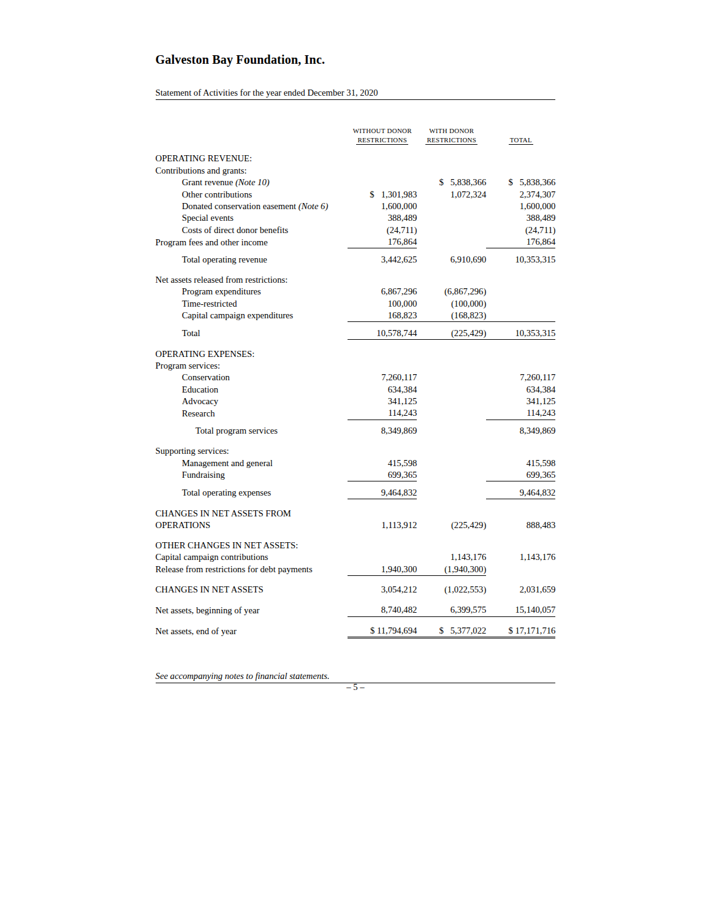Galveston Bay Foundation, Inc.
Statement of Activities for the year ended December 31, 2020
| | WITHOUT DONOR RESTRICTIONS | WITH DONOR RESTRICTIONS | TOTAL |
| OPERATING REVENUE: | | | |
| Contributions and grants: | | | |
| Grant revenue (Note 10) | | $ 5,838,366 | $ 5,838,366 |
| Other contributions | $ 1,301,983 | 1,072,324 | 2,374,307 |
| Donated conservation easement (Note 6) | 1,600,000 | | 1,600,000 |
| Special events | 388,489 | | 388,489 |
| Costs of direct donor benefits | (24,711) | | (24,711) |
| Program fees and other income | 176,864 | | 176,864 |
| Total operating revenue | 3,442,625 | 6,910,690 | 10,353,315 |
| Net assets released from restrictions: | | | |
| Program expenditures | 6,867,296 | (6,867,296) | |
| Time-restricted | 100,000 | (100,000) | |
| Capital campaign expenditures | 168,823 | (168,823) | |
| Total | 10,578,744 | (225,429) | 10,353,315 |
| OPERATING EXPENSES: | | | |
| Program services: | | | |
| Conservation | 7,260,117 | | 7,260,117 |
| Education | 634,384 | | 634,384 |
| Advocacy | 341,125 | | 341,125 |
| Research | 114,243 | | 114,243 |
| Total program services | 8,349,869 | | 8,349,869 |
| Supporting services: | | | |
| Management and general | 415,598 | | 415,598 |
| Fundraising | 699,365 | | 699,365 |
| Total operating expenses | 9,464,832 | | 9,464,832 |
| CHANGES IN NET ASSETS FROM OPERATIONS | 1,113,912 | (225,429) | 888,483 |
| OTHER CHANGES IN NET ASSETS: | | | |
| Capital campaign contributions | | 1,143,176 | 1,143,176 |
| Release from restrictions for debt payments | 1,940,300 | (1,940,300) | |
| CHANGES IN NET ASSETS | 3,054,212 | (1,022,553) | 2,031,659 |
| Net assets, beginning of year | 8,740,482 | 6,399,575 | 15,140,057 |
| Net assets, end of year | $ 11,794,694 | $ 5,377,022 | $ 17,171,716 |
See accompanying notes to financial statements.
– 5 –